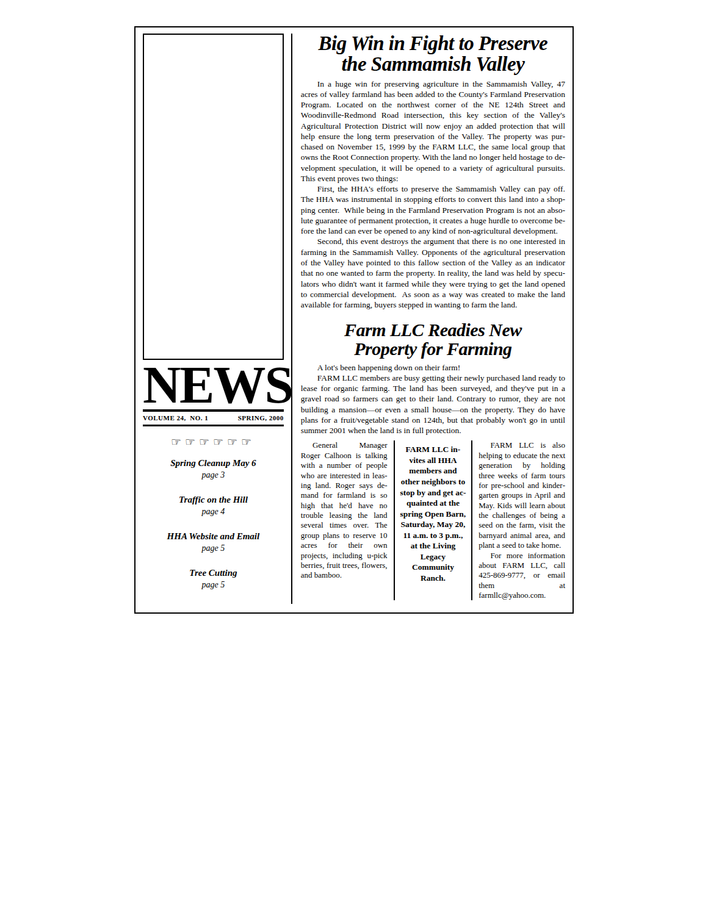NEWS
VOLUME 24, NO. 1 SPRING, 2000
☞☞☞☞☞☞
Spring Cleanup May 6 page 3
Traffic on the Hill page 4
HHA Website and Email page 5
Tree Cutting page 5
Big Win in Fight to Preserve
the Sammamish Valley
In a huge win for preserving agriculture in the Sammamish Valley, 47 acres of valley farmland has been added to the County's Farmland Preservation Program. Located on the northwest corner of the NE 124th Street and Woodinville-Redmond Road intersection, this key section of the Valley's Agricultural Protection District will now enjoy an added protection that will help ensure the long term preservation of the Valley. The property was purchased on November 15, 1999 by the FARM LLC, the same local group that owns the Root Connection property. With the land no longer held hostage to development speculation, it will be opened to a variety of agricultural pursuits. This event proves two things:
First, the HHA's efforts to preserve the Sammamish Valley can pay off. The HHA was instrumental in stopping efforts to convert this land into a shopping center. While being in the Farmland Preservation Program is not an absolute guarantee of permanent protection, it creates a huge hurdle to overcome before the land can ever be opened to any kind of non-agricultural development.
Second, this event destroys the argument that there is no one interested in farming in the Sammamish Valley. Opponents of the agricultural preservation of the Valley have pointed to this fallow section of the Valley as an indicator that no one wanted to farm the property. In reality, the land was held by speculators who didn't want it farmed while they were trying to get the land opened to commercial development. As soon as a way was created to make the land available for farming, buyers stepped in wanting to farm the land.
Farm LLC Readies New
Property for Farming
A lot's been happening down on their farm!
FARM LLC members are busy getting their newly purchased land ready to lease for organic farming. The land has been surveyed, and they've put in a gravel road so farmers can get to their land. Contrary to rumor, they are not building a mansion—or even a small house—on the property. They do have plans for a fruit/vegetable stand on 124th, but that probably won't go in until summer 2001 when the land is in full protection.
General Manager Roger Calhoon is talking with a number of people who are interested in leasing land. Roger says demand for farmland is so high that he'd have no trouble leasing the land several times over. The group plans to reserve 10 acres for their own projects, including u-pick berries, fruit trees, flowers, and bamboo.
FARM LLC invites all HHA members and other neighbors to stop by and get acquainted at the spring Open Barn, Saturday, May 20, 11 a.m. to 3 p.m., at the Living Legacy Community Ranch.
FARM LLC is also helping to educate the next generation by holding three weeks of farm tours for pre-school and kindergarten groups in April and May. Kids will learn about the challenges of being a seed on the farm, visit the barnyard animal area, and plant a seed to take home.
For more information about FARM LLC, call 425-869-9777, or email them at farmllc@yahoo.com.